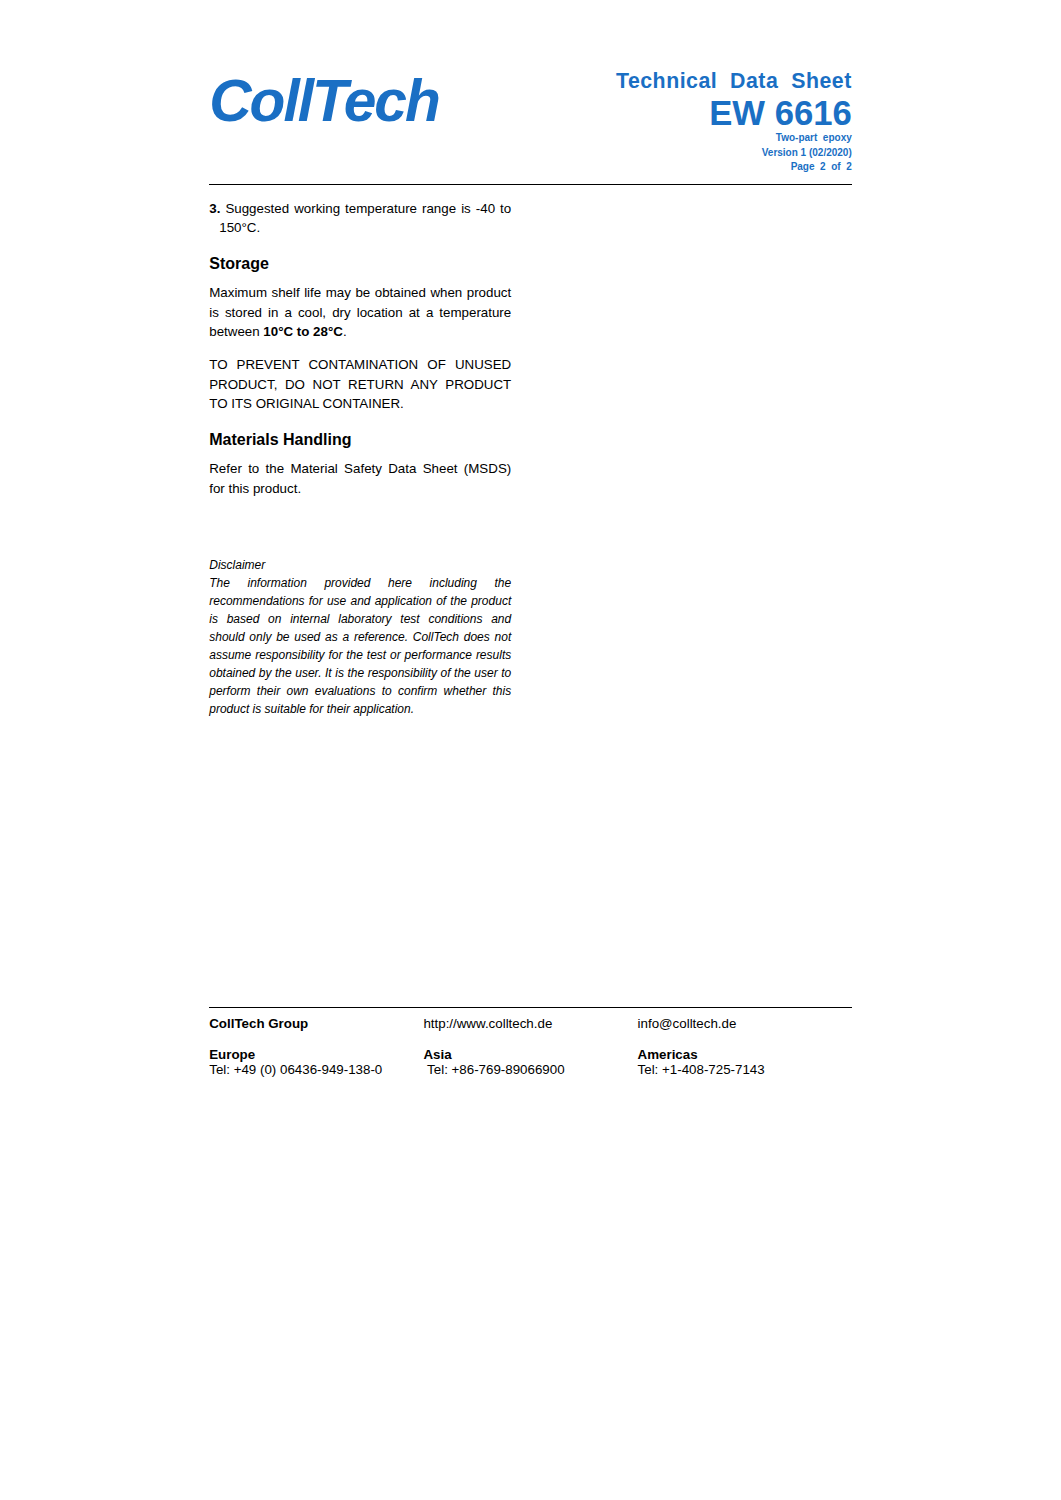CollTech
Technical Data Sheet
EW 6616
Two-part epoxy
Version 1 (02/2020)
Page 2 of 2
3. Suggested working temperature range is -40 to 150°C.
Storage
Maximum shelf life may be obtained when product is stored in a cool, dry location at a temperature between 10°C to 28°C.
To prevent contamination of unused product, do not return any product to its original container.
Materials Handling
Refer to the Material Safety Data Sheet (MSDS) for this product.
Disclaimer
The information provided here including the recommendations for use and application of the product is based on internal laboratory test conditions and should only be used as a reference. CollTech does not assume responsibility for the test or performance results obtained by the user. It is the responsibility of the user to perform their own evaluations to confirm whether this product is suitable for their application.
CollTech Group
http://www.colltech.de
info@colltech.de
Europe Tel: +49 (0) 06436-949-138-0
Asia Tel: +86-769-89066900
Americas Tel: +1-408-725-7143